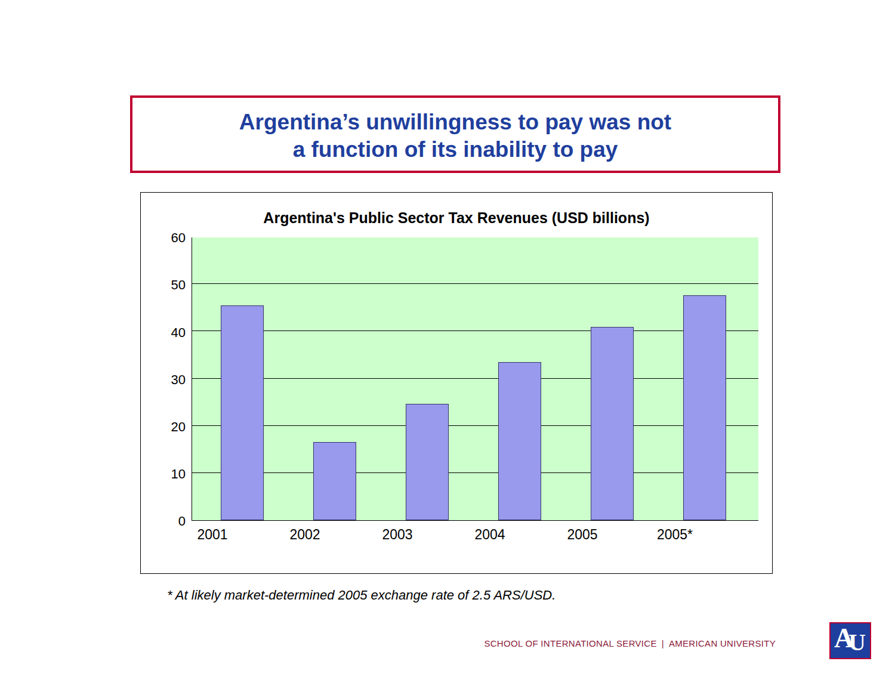Argentina’s unwillingness to pay was not
a function of its inability to pay
Argentina's Public Sector Tax Revenues (USD billions)
60
50
40
30
20
10
0
2001
2002
2003
2004
2005
2005*
* At likely market-determined 2005 exchange rate of 2.5 ARS/USD.
SCHOOL OF INTERNATIONAL SERVICE|AMERICAN UNIVERSITY
A U